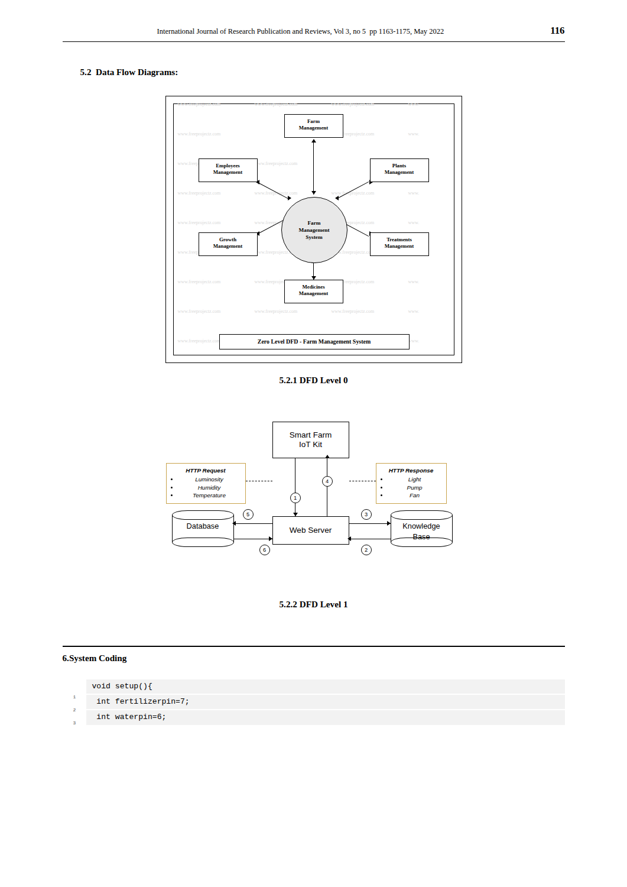International Journal of Research Publication and Reviews, Vol 3, no 5 pp 1163-1175, May 2022
116
5.2 Data Flow Diagrams:
www.freeprojectz.com www.freeprojectz.com www.freeprojectz.com www. www.freeprojectz.com www.freeprojectz.com www. www.freeprojectz.com www.freeprojectz.com www. www.freeprojectz.com www.freeprojectz.com www.freeprojectz.com www. www.freeprojectz.com www.freeprojectz.com www.freeprojectz.com www. www.freeprojectz.com www.freeprojectz.com www.freeprojectz.com www. www.freeprojectz.com www.freeprojectz.com www.freeprojectz.com www. www.freeprojectz.com www.freeprojectz.com www.freeprojectz.com www. www.freeprojectz.com www.freeprojectz.com www.freeprojectz.com www.
Farm
Management
System
Farm
Management
Employees
Management
Plants
Management
Growth
Management
Treatments
Management
Medicines
Management
Zero Level DFD - Farm Management System
5.2.1 DFD Level 0
Smart Farm
IoT Kit
HTTP Request
Luminosity
Humidity
Temperature
HTTP Response
Light
Pump
Fan
Web Server
Database
Knowledge
Base
1
4
5
6
3
2
5.2.2 DFD Level 1
6.System Coding
1
2
3
void setup(){
int fertilizerpin=7;
int waterpin=6;